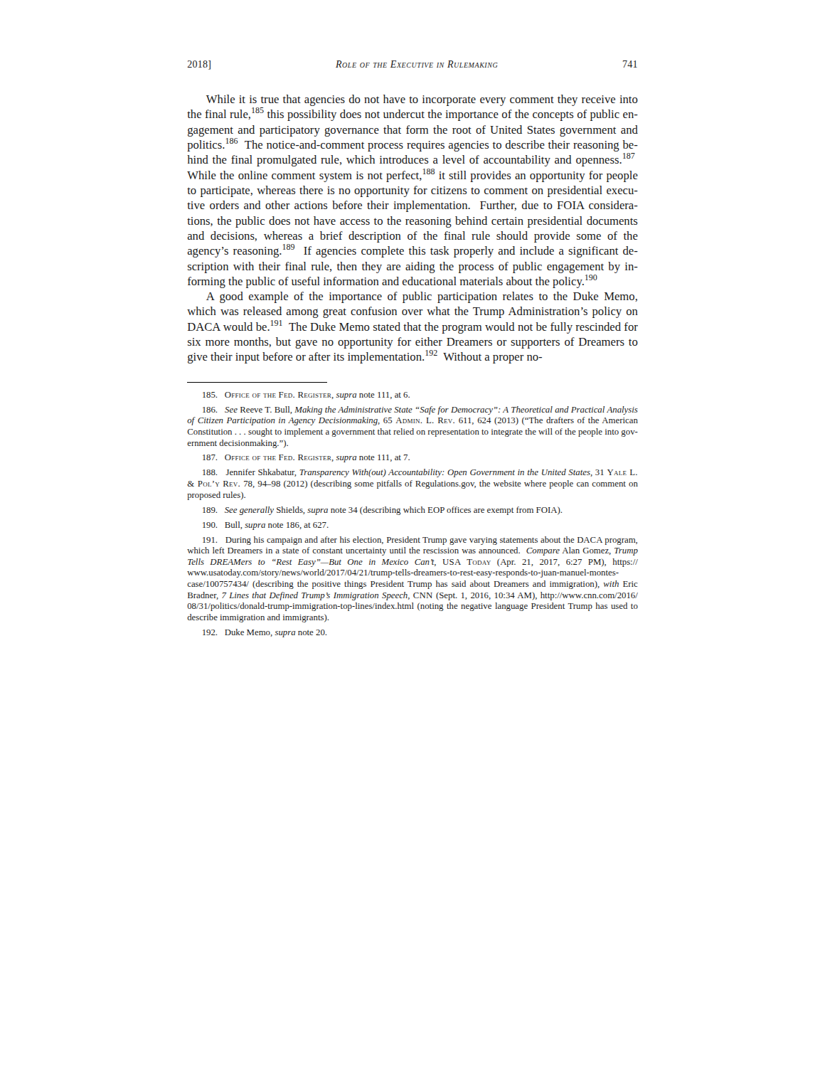2018] Role of the Executive in Rulemaking 741
While it is true that agencies do not have to incorporate every comment they receive into the final rule,185 this possibility does not undercut the importance of the concepts of public engagement and participatory governance that form the root of United States government and politics.186 The notice-and-comment process requires agencies to describe their reasoning behind the final promulgated rule, which introduces a level of accountability and openness.187 While the online comment system is not perfect,188 it still provides an opportunity for people to participate, whereas there is no opportunity for citizens to comment on presidential executive orders and other actions before their implementation. Further, due to FOIA considerations, the public does not have access to the reasoning behind certain presidential documents and decisions, whereas a brief description of the final rule should provide some of the agency’s reasoning.189 If agencies complete this task properly and include a significant description with their final rule, then they are aiding the process of public engagement by informing the public of useful information and educational materials about the policy.190
A good example of the importance of public participation relates to the Duke Memo, which was released among great confusion over what the Trump Administration’s policy on DACA would be.191 The Duke Memo stated that the program would not be fully rescinded for six more months, but gave no opportunity for either Dreamers or supporters of Dreamers to give their input before or after its implementation.192 Without a proper no-
185. Office of the Fed. Register, supra note 111, at 6.
186. See Reeve T. Bull, Making the Administrative State “Safe for Democracy”: A Theoretical and Practical Analysis of Citizen Participation in Agency Decisionmaking, 65 Admin. L. Rev. 611, 624 (2013) (“The drafters of the American Constitution . . . sought to implement a government that relied on representation to integrate the will of the people into government decisionmaking.”).
187. Office of the Fed. Register, supra note 111, at 7.
188. Jennifer Shkabatur, Transparency With(out) Accountability: Open Government in the United States, 31 Yale L. & Pol’y Rev. 78, 94–98 (2012) (describing some pitfalls of Regulations.gov, the website where people can comment on proposed rules).
189. See generally Shields, supra note 34 (describing which EOP offices are exempt from FOIA).
190. Bull, supra note 186, at 627.
191. During his campaign and after his election, President Trump gave varying statements about the DACA program, which left Dreamers in a state of constant uncertainty until the rescission was announced. Compare Alan Gomez, Trump Tells DREAMers to “Rest Easy”—But One in Mexico Can’t, USA Today (Apr. 21, 2017, 6:27 PM), https://www.usatoday.com/story/news/world/2017/04/21/trump-tells-dreamers-to-rest-easy-responds-to-juan-manuel-montes-case/100757434/ (describing the positive things President Trump has said about Dreamers and immigration), with Eric Bradner, 7 Lines that Defined Trump’s Immigration Speech, CNN (Sept. 1, 2016, 10:34 AM), http://www.cnn.com/2016/08/31/politics/donald-trump-immigration-top-lines/index.html (noting the negative language President Trump has used to describe immigration and immigrants).
192. Duke Memo, supra note 20.